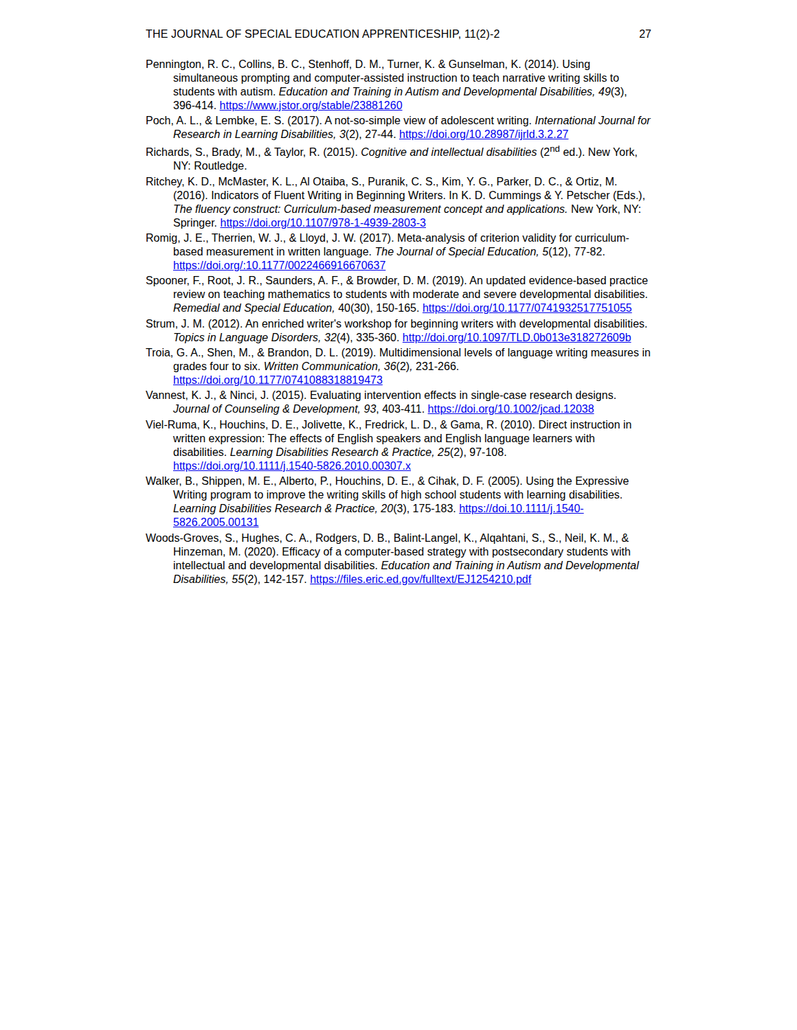The Journal of Special Education Apprenticeship, 11(2)-2 27
Pennington, R. C., Collins, B. C., Stenhoff, D. M., Turner, K. & Gunselman, K. (2014). Using simultaneous prompting and computer-assisted instruction to teach narrative writing skills to students with autism. Education and Training in Autism and Developmental Disabilities, 49(3), 396-414. https://www.jstor.org/stable/23881260
Poch, A. L., & Lembke, E. S. (2017). A not-so-simple view of adolescent writing. International Journal for Research in Learning Disabilities, 3(2), 27-44. https://doi.org/10.28987/ijrld.3.2.27
Richards, S., Brady, M., & Taylor, R. (2015). Cognitive and intellectual disabilities (2nd ed.). New York, NY: Routledge.
Ritchey, K. D., McMaster, K. L., Al Otaiba, S., Puranik, C. S., Kim, Y. G., Parker, D. C., & Ortiz, M. (2016). Indicators of Fluent Writing in Beginning Writers. In K. D. Cummings & Y. Petscher (Eds.), The fluency construct: Curriculum-based measurement concept and applications. New York, NY: Springer. https://doi.org/10.1107/978-1-4939-2803-3
Romig, J. E., Therrien, W. J., & Lloyd, J. W. (2017). Meta-analysis of criterion validity for curriculum-based measurement in written language. The Journal of Special Education, 5(12), 77-82. https://doi.org/:10.1177/0022466916670637
Spooner, F., Root, J. R., Saunders, A. F., & Browder, D. M. (2019). An updated evidence-based practice review on teaching mathematics to students with moderate and severe developmental disabilities. Remedial and Special Education, 40(30), 150-165. https://doi.org/10.1177/0741932517751055
Strum, J. M. (2012). An enriched writer's workshop for beginning writers with developmental disabilities. Topics in Language Disorders, 32(4), 335-360. http://doi.org/10.1097/TLD.0b013e318272609b
Troia, G. A., Shen, M., & Brandon, D. L. (2019). Multidimensional levels of language writing measures in grades four to six. Written Communication, 36(2), 231-266. https://doi.org/10.1177/0741088318819473
Vannest, K. J., & Ninci, J. (2015). Evaluating intervention effects in single-case research designs. Journal of Counseling & Development, 93, 403-411. https://doi.org/10.1002/jcad.12038
Viel-Ruma, K., Houchins, D. E., Jolivette, K., Fredrick, L. D., & Gama, R. (2010). Direct instruction in written expression: The effects of English speakers and English language learners with disabilities. Learning Disabilities Research & Practice, 25(2), 97-108. https://doi.org/10.1111/j.1540-5826.2010.00307.x
Walker, B., Shippen, M. E., Alberto, P., Houchins, D. E., & Cihak, D. F. (2005). Using the Expressive Writing program to improve the writing skills of high school students with learning disabilities. Learning Disabilities Research & Practice, 20(3), 175-183. https://doi.10.1111/j.1540-5826.2005.00131
Woods-Groves, S., Hughes, C. A., Rodgers, D. B., Balint-Langel, K., Alqahtani, S., S., Neil, K. M., & Hinzeman, M. (2020). Efficacy of a computer-based strategy with postsecondary students with intellectual and developmental disabilities. Education and Training in Autism and Developmental Disabilities, 55(2), 142-157. https://files.eric.ed.gov/fulltext/EJ1254210.pdf